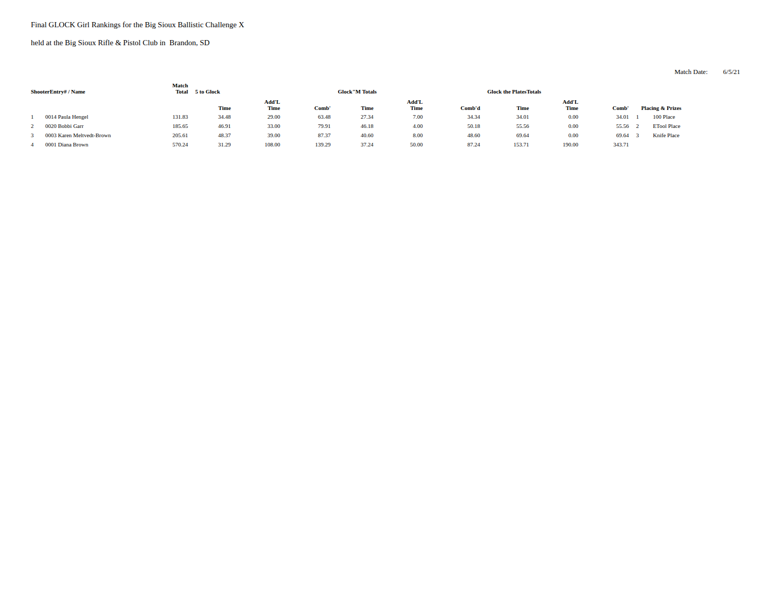Final GLOCK Girl Rankings for the Big Sioux Ballistic Challenge X
held at the Big Sioux Rifle & Pistol Club in Brandon, SD
Match Date: 6/5/21
| ShooterEntry# / Name | Match Total | 5 to Glock | Glock"M Totals | Glock the PlatesTotals | |
| --- | --- | --- | --- | --- | --- |
| | | | Time | Add'L Time | Comb' | Time | Add'L Time | Comb'd | Time | Add'L Time | Comb' | Placing & Prizes |
| 1 | 0014 Paula Hengel | 131.83 | 34.48 | 29.00 | 63.48 | 27.34 | 7.00 | 34.34 | 34.01 | 0.00 | 34.01 | 1 | 100 Place |
| 2 | 0020 Bobbi Garr | 185.65 | 46.91 | 33.00 | 79.91 | 46.18 | 4.00 | 50.18 | 55.56 | 0.00 | 55.56 | 2 | ETool Place |
| 3 | 0003 Karen Meltvedt-Brown | 205.61 | 48.37 | 39.00 | 87.37 | 40.60 | 8.00 | 48.60 | 69.64 | 0.00 | 69.64 | 3 | Knife Place |
| 4 | 0001 Diana Brown | 570.24 | 31.29 | 108.00 | 139.29 | 37.24 | 50.00 | 87.24 | 153.71 | 190.00 | 343.71 | | |